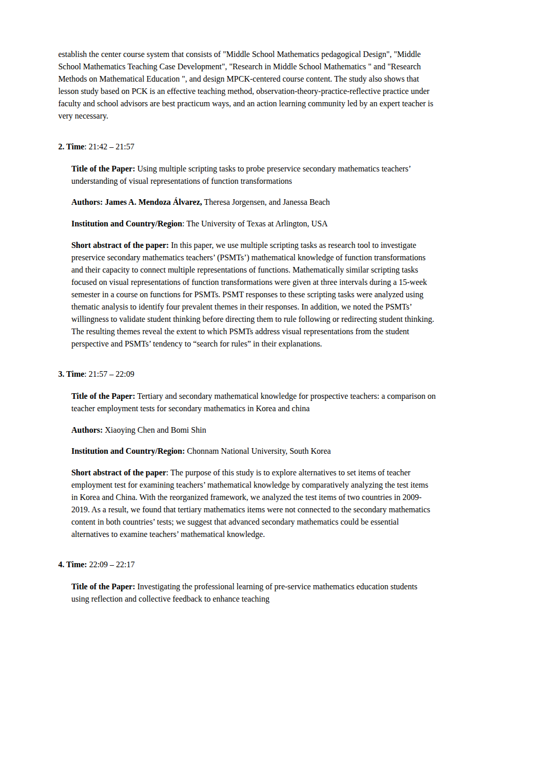establish the center course system that consists of "Middle School Mathematics pedagogical Design", "Middle School Mathematics Teaching Case Development", "Research in Middle School Mathematics " and "Research Methods on Mathematical Education ", and design MPCK-centered course content. The study also shows that lesson study based on PCK is an effective teaching method, observation-theory-practice-reflective practice under faculty and school advisors are best practicum ways, and an action learning community led by an expert teacher is very necessary.
2. Time: 21:42 – 21:57
Title of the Paper: Using multiple scripting tasks to probe preservice secondary mathematics teachers’ understanding of visual representations of function transformations
Authors: James A. Mendoza Álvarez, Theresa Jorgensen, and Janessa Beach
Institution and Country/Region: The University of Texas at Arlington, USA
Short abstract of the paper: In this paper, we use multiple scripting tasks as research tool to investigate preservice secondary mathematics teachers’ (PSMTs’) mathematical knowledge of function transformations and their capacity to connect multiple representations of functions. Mathematically similar scripting tasks focused on visual representations of function transformations were given at three intervals during a 15-week semester in a course on functions for PSMTs. PSMT responses to these scripting tasks were analyzed using thematic analysis to identify four prevalent themes in their responses. In addition, we noted the PSMTs’ willingness to validate student thinking before directing them to rule following or redirecting student thinking. The resulting themes reveal the extent to which PSMTs address visual representations from the student perspective and PSMTs’ tendency to “search for rules” in their explanations.
3. Time: 21:57 – 22:09
Title of the Paper: Tertiary and secondary mathematical knowledge for prospective teachers: a comparison on teacher employment tests for secondary mathematics in Korea and china
Authors: Xiaoying Chen and Bomi Shin
Institution and Country/Region: Chonnam National University, South Korea
Short abstract of the paper: The purpose of this study is to explore alternatives to set items of teacher employment test for examining teachers’ mathematical knowledge by comparatively analyzing the test items in Korea and China. With the reorganized framework, we analyzed the test items of two countries in 2009-2019. As a result, we found that tertiary mathematics items were not connected to the secondary mathematics content in both countries’ tests; we suggest that advanced secondary mathematics could be essential alternatives to examine teachers’ mathematical knowledge.
4. Time: 22:09 – 22:17
Title of the Paper: Investigating the professional learning of pre-service mathematics education students using reflection and collective feedback to enhance teaching